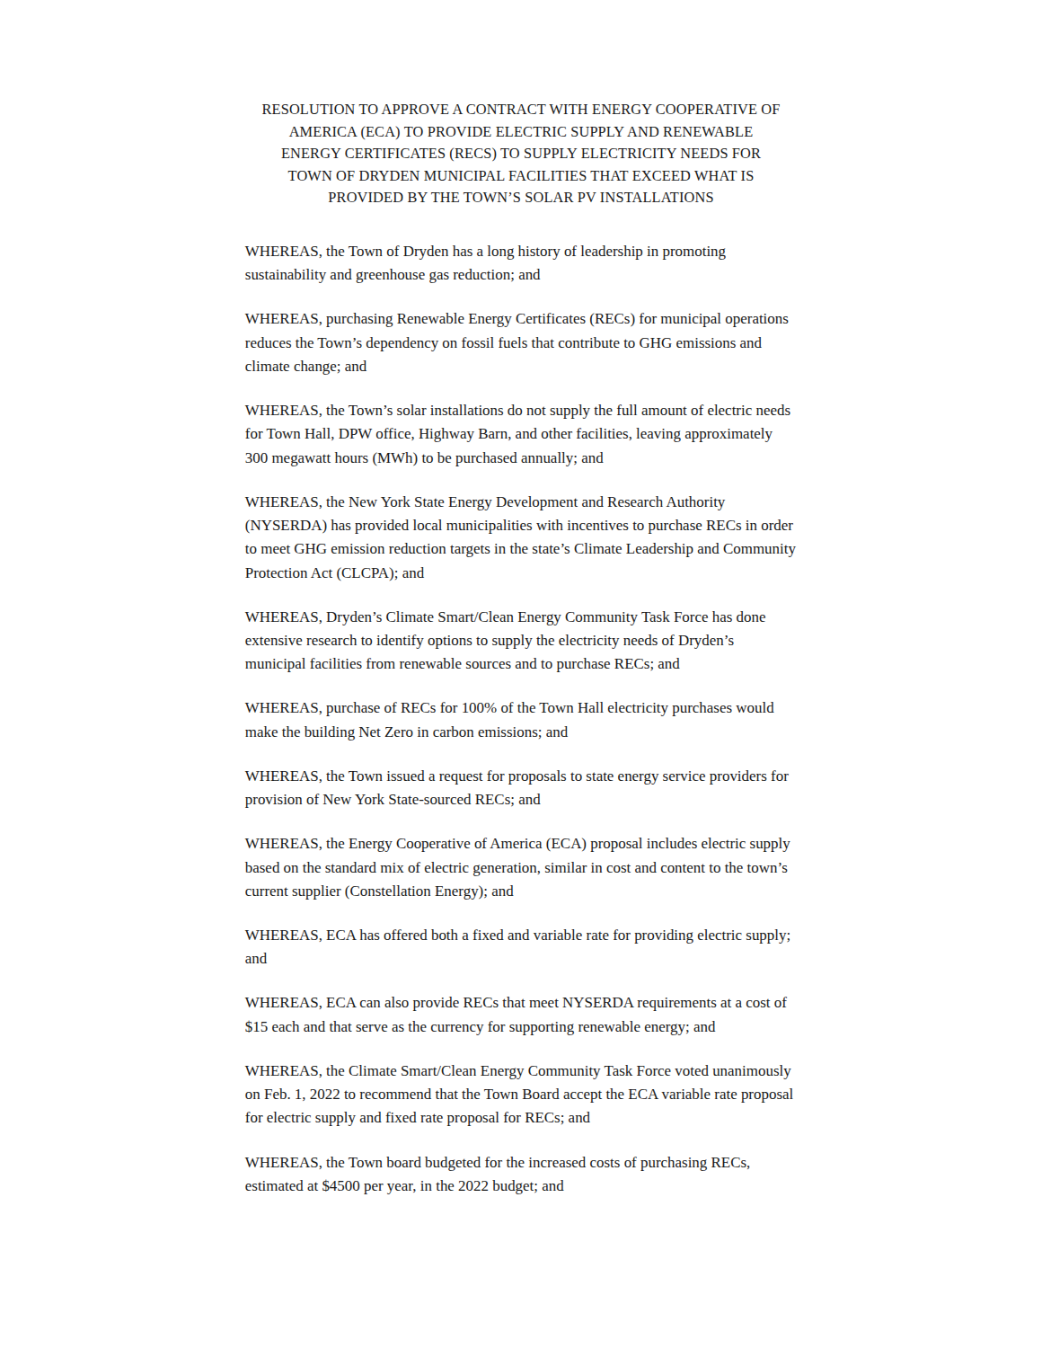Resolution to Approve a Contract with Energy Cooperative of America (ECA) to Provide Electric Supply and Renewable Energy Certificates (RECs) to Supply Electricity Needs for Town of Dryden Municipal Facilities That Exceed What Is Provided by the Town’s Solar PV Installations
WHEREAS, the Town of Dryden has a long history of leadership in promoting sustainability and greenhouse gas reduction; and
WHEREAS, purchasing Renewable Energy Certificates (RECs) for municipal operations reduces the Town’s dependency on fossil fuels that contribute to GHG emissions and climate change; and
WHEREAS, the Town’s solar installations do not supply the full amount of electric needs for Town Hall, DPW office, Highway Barn, and other facilities, leaving approximately 300 megawatt hours (MWh) to be purchased annually; and
WHEREAS, the New York State Energy Development and Research Authority (NYSERDA) has provided local municipalities with incentives to purchase RECs in order to meet GHG emission reduction targets in the state’s Climate Leadership and Community Protection Act (CLCPA); and
WHEREAS, Dryden’s Climate Smart/Clean Energy Community Task Force has done extensive research to identify options to supply the electricity needs of Dryden’s municipal facilities from renewable sources and to purchase RECs; and
WHEREAS, purchase of RECs for 100% of the Town Hall electricity purchases would make the building Net Zero in carbon emissions; and
WHEREAS, the Town issued a request for proposals to state energy service providers for provision of New York State-sourced RECs; and
WHEREAS, the Energy Cooperative of America (ECA) proposal includes electric supply based on the standard mix of electric generation, similar in cost and content to the town’s current supplier (Constellation Energy); and
WHEREAS, ECA has offered both a fixed and variable rate for providing electric supply; and
WHEREAS, ECA can also provide RECs that meet NYSERDA requirements at a cost of $15 each and that serve as the currency for supporting renewable energy; and
WHEREAS, the Climate Smart/Clean Energy Community Task Force voted unanimously on Feb. 1, 2022 to recommend that the Town Board accept the ECA variable rate proposal for electric supply and fixed rate proposal for RECs; and
WHEREAS, the Town board budgeted for the increased costs of purchasing RECs, estimated at $4500 per year, in the 2022 budget; and